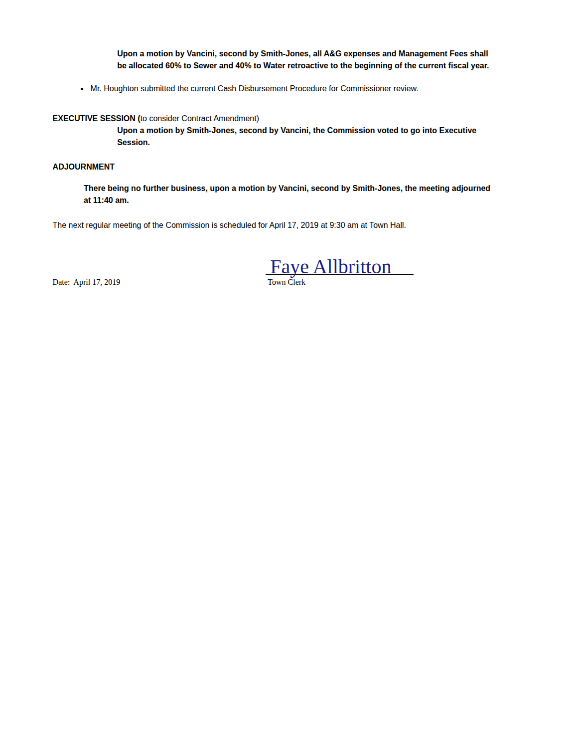Upon a motion by Vancini, second by Smith-Jones, all A&G expenses and Management Fees shall be allocated 60% to Sewer and 40% to Water retroactive to the beginning of the current fiscal year.
Mr. Houghton submitted the current Cash Disbursement Procedure for Commissioner review.
EXECUTIVE SESSION (to consider Contract Amendment)
Upon a motion by Smith-Jones, second by Vancini, the Commission voted to go into Executive Session.
ADJOURNMENT
There being no further business, upon a motion by Vancini, second by Smith-Jones, the meeting adjourned at 11:40 am.
The next regular meeting of the Commission is scheduled for April 17, 2019 at 9:30 am at Town Hall.
| Date: April 17, 2019 | Faye Allbritton Town Clerk |